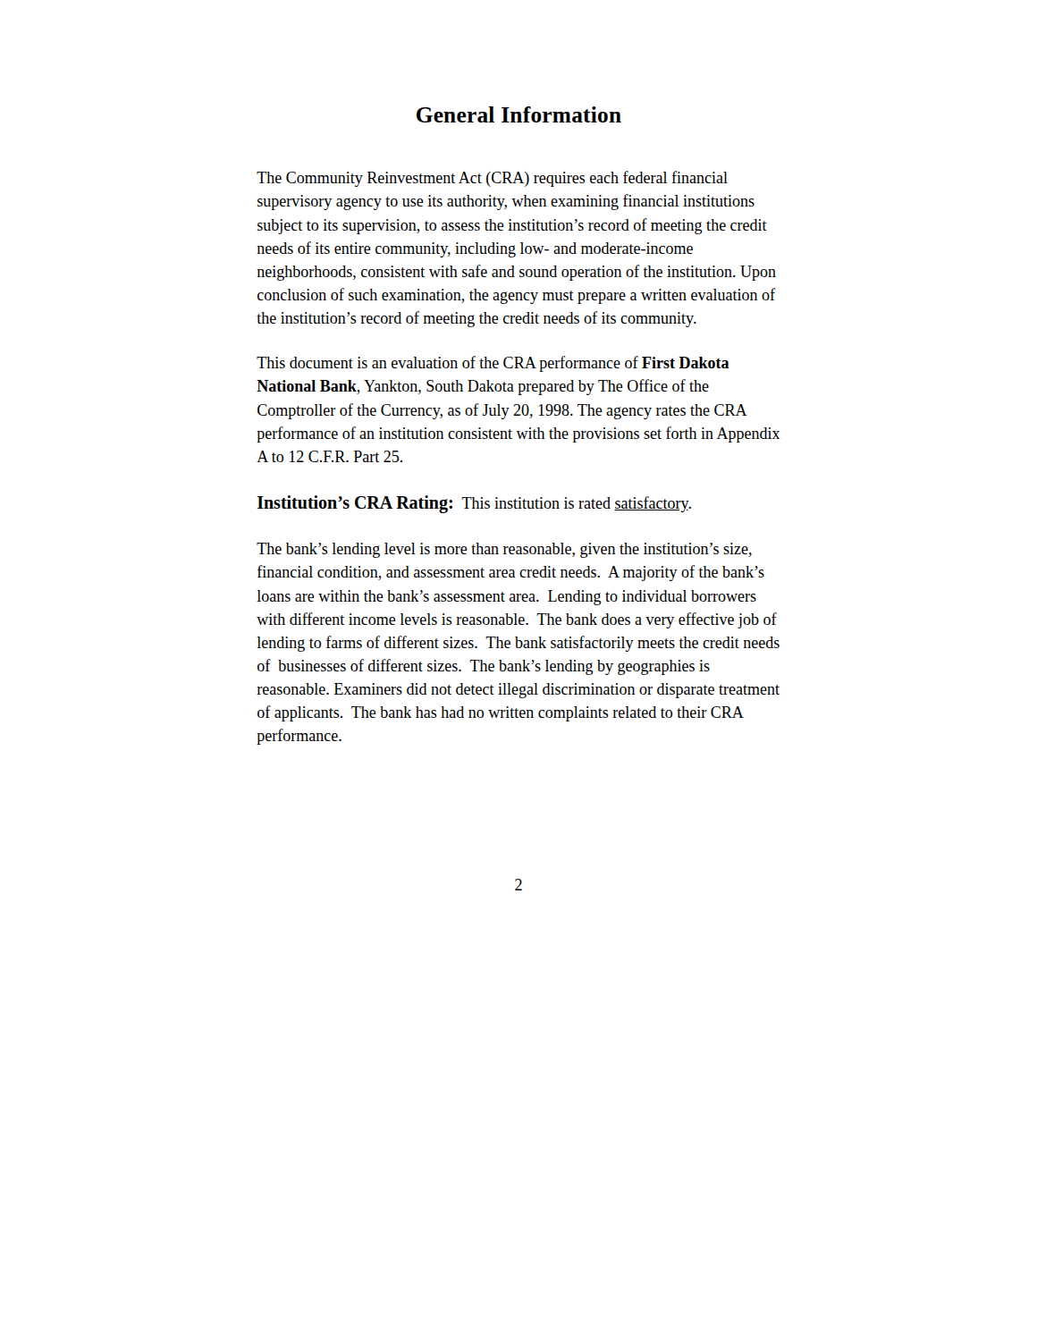General Information
The Community Reinvestment Act (CRA) requires each federal financial supervisory agency to use its authority, when examining financial institutions subject to its supervision, to assess the institution’s record of meeting the credit needs of its entire community, including low- and moderate-income neighborhoods, consistent with safe and sound operation of the institution. Upon conclusion of such examination, the agency must prepare a written evaluation of the institution’s record of meeting the credit needs of its community.
This document is an evaluation of the CRA performance of First Dakota National Bank, Yankton, South Dakota prepared by The Office of the Comptroller of the Currency, as of July 20, 1998. The agency rates the CRA performance of an institution consistent with the provisions set forth in Appendix A to 12 C.F.R. Part 25.
Institution’s CRA Rating: This institution is rated satisfactory.
The bank’s lending level is more than reasonable, given the institution’s size, financial condition, and assessment area credit needs. A majority of the bank’s loans are within the bank’s assessment area. Lending to individual borrowers with different income levels is reasonable. The bank does a very effective job of lending to farms of different sizes. The bank satisfactorily meets the credit needs of businesses of different sizes. The bank’s lending by geographies is reasonable. Examiners did not detect illegal discrimination or disparate treatment of applicants. The bank has had no written complaints related to their CRA performance.
2